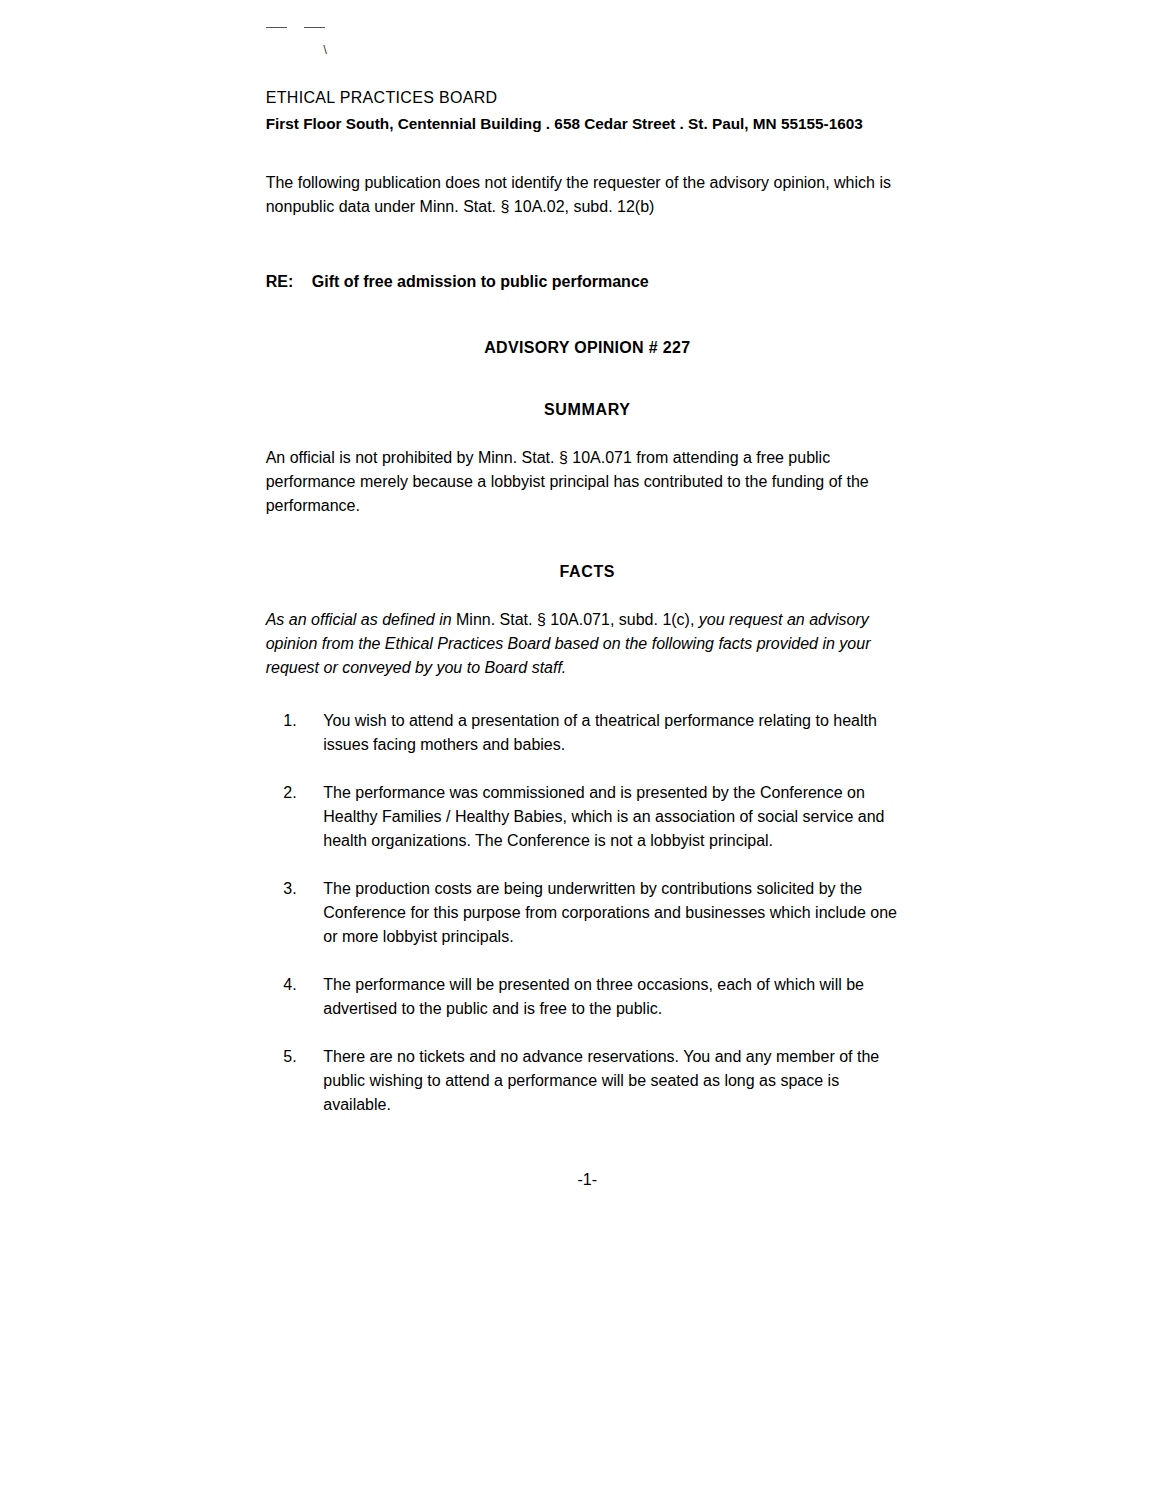\
ETHICAL PRACTICES BOARD
First Floor South, Centennial Building . 658 Cedar Street . St. Paul, MN 55155-1603
The following publication does not identify the requester of the advisory opinion, which is nonpublic data under Minn. Stat. § 10A.02, subd. 12(b)
RE: Gift of free admission to public performance
ADVISORY OPINION # 227
SUMMARY
An official is not prohibited by Minn. Stat. § 10A.071 from attending a free public performance merely because a lobbyist principal has contributed to the funding of the performance.
FACTS
As an official as defined in Minn. Stat. § 10A.071, subd. 1(c), you request an advisory opinion from the Ethical Practices Board based on the following facts provided in your request or conveyed by you to Board staff.
You wish to attend a presentation of a theatrical performance relating to health issues facing mothers and babies.
The performance was commissioned and is presented by the Conference on Healthy Families / Healthy Babies, which is an association of social service and health organizations. The Conference is not a lobbyist principal.
The production costs are being underwritten by contributions solicited by the Conference for this purpose from corporations and businesses which include one or more lobbyist principals.
The performance will be presented on three occasions, each of which will be advertised to the public and is free to the public.
There are no tickets and no advance reservations. You and any member of the public wishing to attend a performance will be seated as long as space is available.
-1-